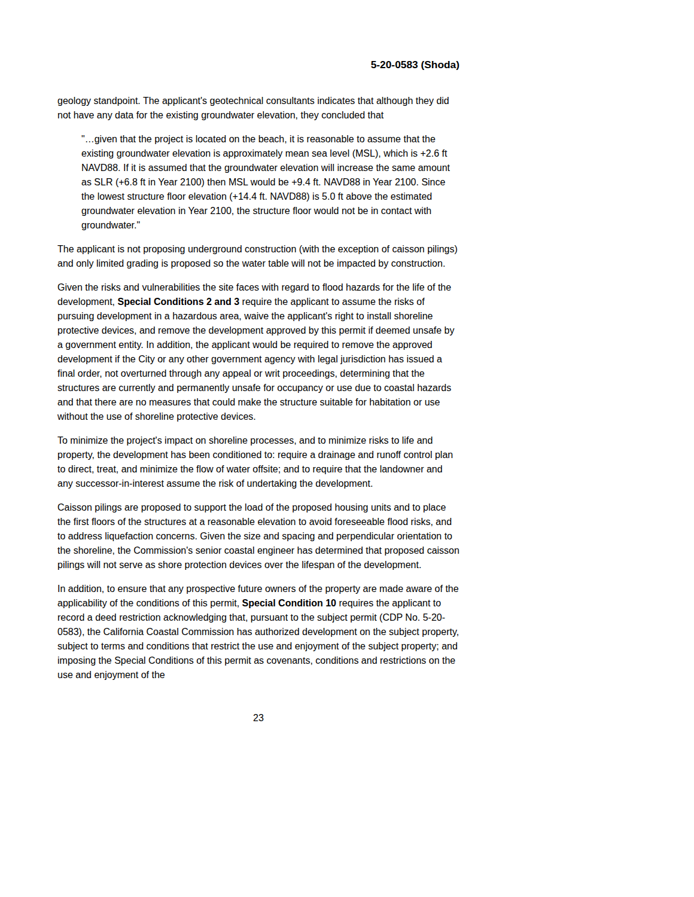5-20-0583 (Shoda)
geology standpoint. The applicant's geotechnical consultants indicates that although they did not have any data for the existing groundwater elevation, they concluded that
"…given that the project is located on the beach, it is reasonable to assume that the existing groundwater elevation is approximately mean sea level (MSL), which is +2.6 ft NAVD88. If it is assumed that the groundwater elevation will increase the same amount as SLR (+6.8 ft in Year 2100) then MSL would be +9.4 ft. NAVD88 in Year 2100. Since the lowest structure floor elevation (+14.4 ft. NAVD88) is 5.0 ft above the estimated groundwater elevation in Year 2100, the structure floor would not be in contact with groundwater."
The applicant is not proposing underground construction (with the exception of caisson pilings) and only limited grading is proposed so the water table will not be impacted by construction.
Given the risks and vulnerabilities the site faces with regard to flood hazards for the life of the development, Special Conditions 2 and 3 require the applicant to assume the risks of pursuing development in a hazardous area, waive the applicant's right to install shoreline protective devices, and remove the development approved by this permit if deemed unsafe by a government entity. In addition, the applicant would be required to remove the approved development if the City or any other government agency with legal jurisdiction has issued a final order, not overturned through any appeal or writ proceedings, determining that the structures are currently and permanently unsafe for occupancy or use due to coastal hazards and that there are no measures that could make the structure suitable for habitation or use without the use of shoreline protective devices.
To minimize the project's impact on shoreline processes, and to minimize risks to life and property, the development has been conditioned to: require a drainage and runoff control plan to direct, treat, and minimize the flow of water offsite; and to require that the landowner and any successor-in-interest assume the risk of undertaking the development.
Caisson pilings are proposed to support the load of the proposed housing units and to place the first floors of the structures at a reasonable elevation to avoid foreseeable flood risks, and to address liquefaction concerns. Given the size and spacing and perpendicular orientation to the shoreline, the Commission's senior coastal engineer has determined that proposed caisson pilings will not serve as shore protection devices over the lifespan of the development.
In addition, to ensure that any prospective future owners of the property are made aware of the applicability of the conditions of this permit, Special Condition 10 requires the applicant to record a deed restriction acknowledging that, pursuant to the subject permit (CDP No. 5-20-0583), the California Coastal Commission has authorized development on the subject property, subject to terms and conditions that restrict the use and enjoyment of the subject property; and imposing the Special Conditions of this permit as covenants, conditions and restrictions on the use and enjoyment of the
23